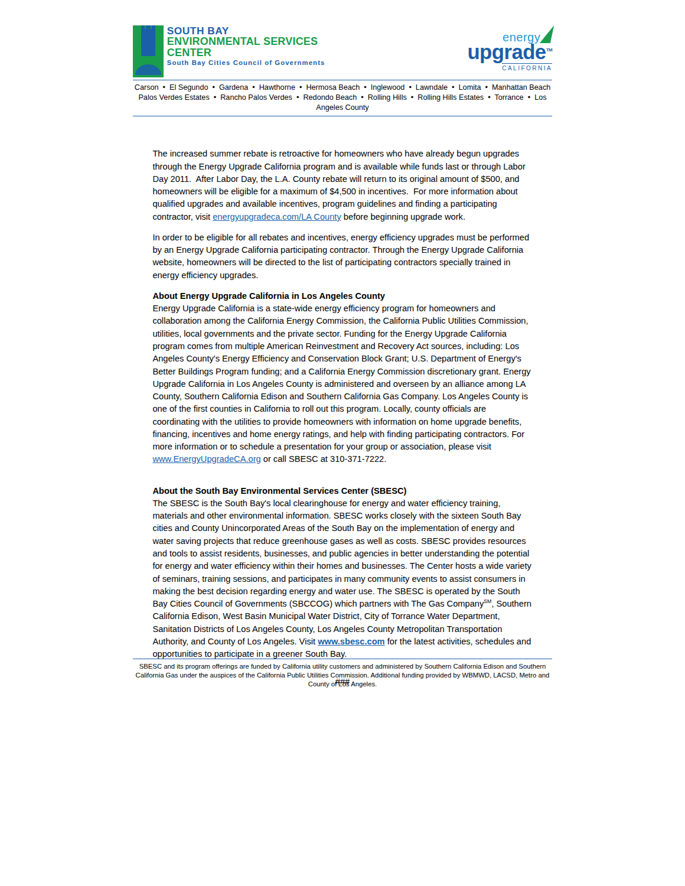SOUTH BAY
ENVIRONMENTAL SERVICES CENTER
South Bay Cities Council of Governments
energy
upgradeTM
CALIFORNIA
Carson • El Segundo • Gardena • Hawthorne • Hermosa Beach • Inglewood • Lawndale • Lomita • Manhattan Beach
Palos Verdes Estates • Rancho Palos Verdes • Redondo Beach • Rolling Hills • Rolling Hills Estates • Torrance • Los Angeles County
The increased summer rebate is retroactive for homeowners who have already begun upgrades through the Energy Upgrade California program and is available while funds last or through Labor Day 2011. After Labor Day, the L.A. County rebate will return to its original amount of $500, and homeowners will be eligible for a maximum of $4,500 in incentives. For more information about qualified upgrades and available incentives, program guidelines and finding a participating contractor, visit energyupgradeca.com/LA County before beginning upgrade work.
In order to be eligible for all rebates and incentives, energy efficiency upgrades must be performed by an Energy Upgrade California participating contractor. Through the Energy Upgrade California website, homeowners will be directed to the list of participating contractors specially trained in energy efficiency upgrades.
About Energy Upgrade California in Los Angeles County
Energy Upgrade California is a state-wide energy efficiency program for homeowners and collaboration among the California Energy Commission, the California Public Utilities Commission, utilities, local governments and the private sector. Funding for the Energy Upgrade California program comes from multiple American Reinvestment and Recovery Act sources, including: Los Angeles County's Energy Efficiency and Conservation Block Grant; U.S. Department of Energy's Better Buildings Program funding; and a California Energy Commission discretionary grant. Energy Upgrade California in Los Angeles County is administered and overseen by an alliance among LA County, Southern California Edison and Southern California Gas Company. Los Angeles County is one of the first counties in California to roll out this program. Locally, county officials are coordinating with the utilities to provide homeowners with information on home upgrade benefits, financing, incentives and home energy ratings, and help with finding participating contractors. For more information or to schedule a presentation for your group or association, please visit www.EnergyUpgradeCA.org or call SBESC at 310-371-7222.
About the South Bay Environmental Services Center (SBESC)
The SBESC is the South Bay's local clearinghouse for energy and water efficiency training, materials and other environmental information. SBESC works closely with the sixteen South Bay cities and County Unincorporated Areas of the South Bay on the implementation of energy and water saving projects that reduce greenhouse gases as well as costs. SBESC provides resources and tools to assist residents, businesses, and public agencies in better understanding the potential for energy and water efficiency within their homes and businesses. The Center hosts a wide variety of seminars, training sessions, and participates in many community events to assist consumers in making the best decision regarding energy and water use. The SBESC is operated by the South Bay Cities Council of Governments (SBCCOG) which partners with The Gas CompanySM, Southern California Edison, West Basin Municipal Water District, City of Torrance Water Department, Sanitation Districts of Los Angeles County, Los Angeles County Metropolitan Transportation Authority, and County of Los Angeles. Visit www.sbesc.com for the latest activities, schedules and opportunities to participate in a greener South Bay.
###
SBESC and its program offerings are funded by California utility customers and administered by Southern California Edison and Southern California Gas under the auspices of the California Public Utilities Commission. Additional funding provided by WBMWD, LACSD, Metro and County of Los Angeles.